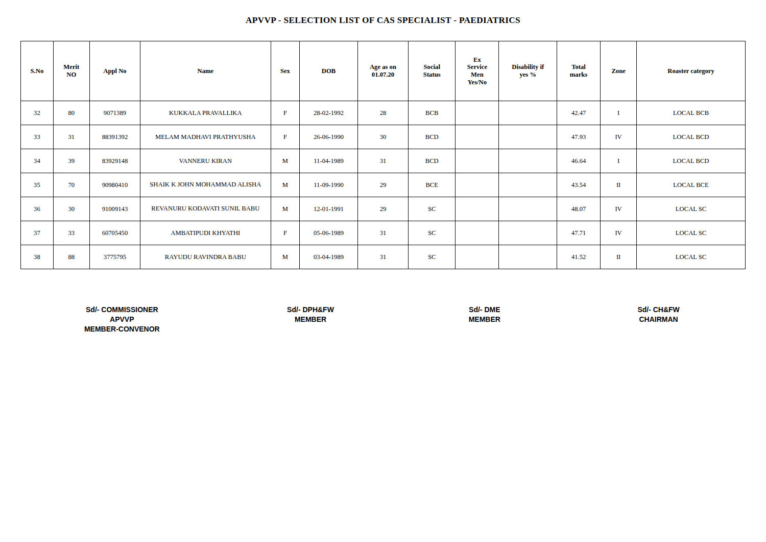APVVP - SELECTION LIST OF CAS SPECIALIST - PAEDIATRICS
| S.No | Merit NO | Appl No | Name | Sex | DOB | Age as on 01.07.20 | Social Status | Ex Service Men Yes/No | Disability if yes % | Total marks | Zone | Roaster category |
| --- | --- | --- | --- | --- | --- | --- | --- | --- | --- | --- | --- | --- |
| 32 | 80 | 9071389 | KUKKALA PRAVALLIKA | F | 28-02-1992 | 28 | BCB | | | 42.47 | I | LOCAL BCB |
| 33 | 31 | 88391392 | MELAM MADHAVI PRATHYUSHA | F | 26-06-1990 | 30 | BCD | | | 47.93 | IV | LOCAL BCD |
| 34 | 39 | 83929148 | VANNERU KIRAN | M | 11-04-1989 | 31 | BCD | | | 46.64 | I | LOCAL BCD |
| 35 | 70 | 90980410 | SHAIK K JOHN MOHAMMAD ALISHA | M | 11-09-1990 | 29 | BCE | | | 43.54 | II | LOCAL BCE |
| 36 | 30 | 91009143 | REVANURU KODAVATI SUNIL BABU | M | 12-01-1991 | 29 | SC | | | 48.07 | IV | LOCAL SC |
| 37 | 33 | 60705450 | AMBATIPUDI KHYATHI | F | 05-06-1989 | 31 | SC | | | 47.71 | IV | LOCAL SC |
| 38 | 88 | 3775795 | RAYUDU RAVINDRA BABU | M | 03-04-1989 | 31 | SC | | | 41.52 | II | LOCAL SC |
| Sd/- COMMISSIONER APVVP MEMBER-CONVENOR | Sd/- DPH&FW MEMBER | Sd/- DME MEMBER | Sd/- CH&FW CHAIRMAN |